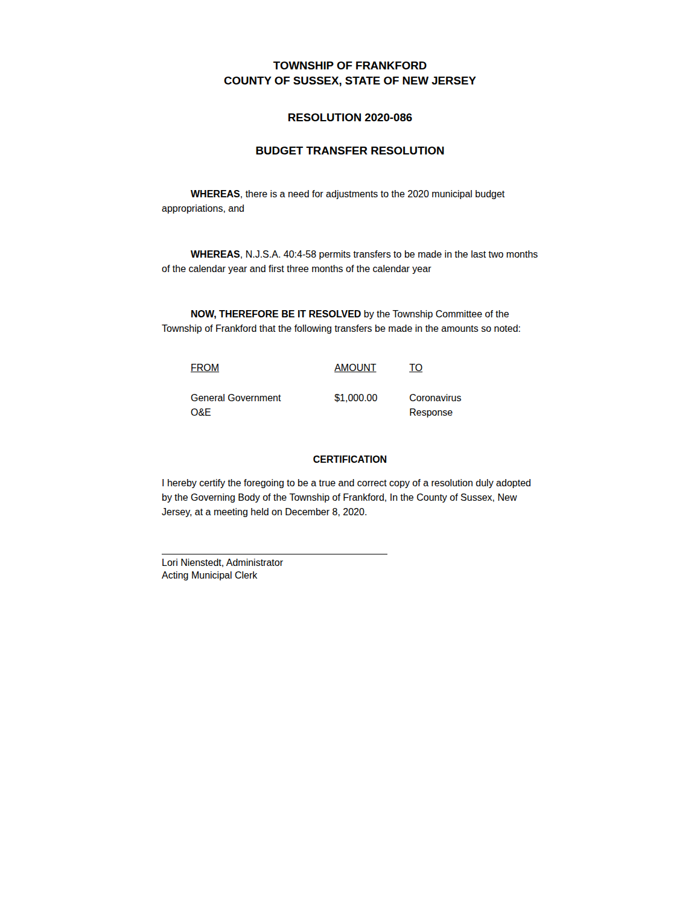TOWNSHIP OF FRANKFORD
COUNTY OF SUSSEX, STATE OF NEW JERSEY
RESOLUTION 2020-086
BUDGET TRANSFER RESOLUTION
WHEREAS, there is a need for adjustments to the 2020 municipal budget appropriations, and
WHEREAS, N.J.S.A. 40:4-58 permits transfers to be made in the last two months of the calendar year and first three months of the calendar year
NOW, THEREFORE BE IT RESOLVED by the Township Committee of the Township of Frankford that the following transfers be made in the amounts so noted:
| FROM | AMOUNT | TO |
| --- | --- | --- |
| General Government O&E | $1,000.00 | Coronavirus Response |
CERTIFICATION
I hereby certify the foregoing to be a true and correct copy of a resolution duly adopted by the Governing Body of the Township of Frankford, In the County of Sussex, New Jersey, at a meeting held on December 8, 2020.
Lori Nienstedt, Administrator
Acting Municipal Clerk